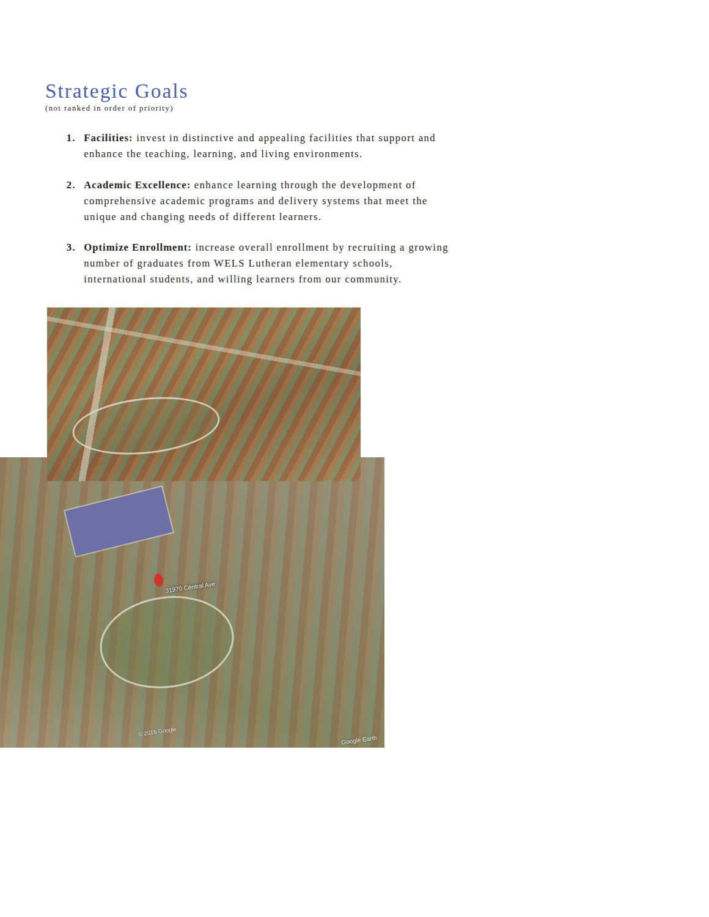Strategic Goals
(not ranked in order of priority)
Facilities: invest in distinctive and appealing facilities that support and enhance the teaching, learning, and living environments.
Academic Excellence: enhance learning through the development of comprehensive academic programs and delivery systems that meet the unique and changing needs of different learners.
Optimize Enrollment: increase overall enrollment by recruiting a growing number of graduates from WELS Lutheran elementary schools, international students, and willing learners from our community.
31970 Central Ave
© 2016 Google
Google Earth